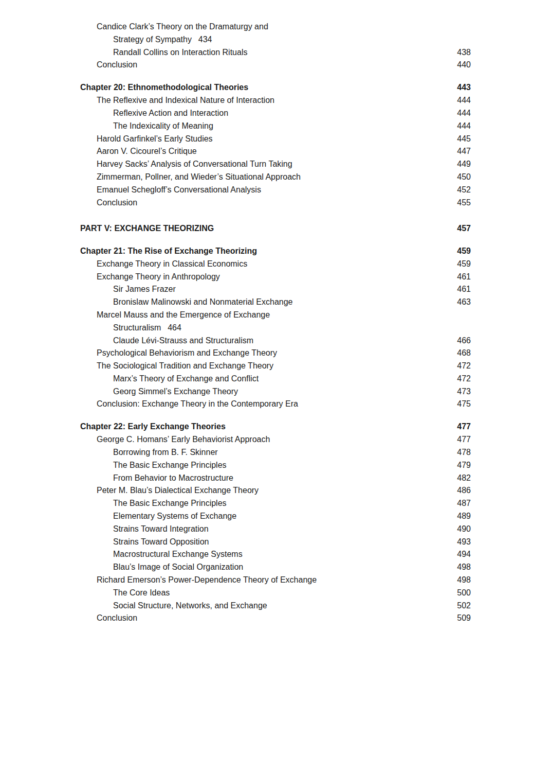Candice Clark’s Theory on the Dramaturgy and Strategy of Sympathy 434
Randall Collins on Interaction Rituals 438
Conclusion 440
Chapter 20: Ethnomethodological Theories 443
The Reflexive and Indexical Nature of Interaction 444
Reflexive Action and Interaction 444
The Indexicality of Meaning 444
Harold Garfinkel’s Early Studies 445
Aaron V. Cicourel’s Critique 447
Harvey Sacks’ Analysis of Conversational Turn Taking 449
Zimmerman, Pollner, and Wieder’s Situational Approach 450
Emanuel Schegloff’s Conversational Analysis 452
Conclusion 455
PART V: EXCHANGE THEORIZING 457
Chapter 21: The Rise of Exchange Theorizing 459
Exchange Theory in Classical Economics 459
Exchange Theory in Anthropology 461
Sir James Frazer 461
Bronislaw Malinowski and Nonmaterial Exchange 463
Marcel Mauss and the Emergence of Exchange Structuralism 464
Claude Lévi-Strauss and Structuralism 466
Psychological Behaviorism and Exchange Theory 468
The Sociological Tradition and Exchange Theory 472
Marx’s Theory of Exchange and Conflict 472
Georg Simmel’s Exchange Theory 473
Conclusion: Exchange Theory in the Contemporary Era 475
Chapter 22: Early Exchange Theories 477
George C. Homans’ Early Behaviorist Approach 477
Borrowing from B. F. Skinner 478
The Basic Exchange Principles 479
From Behavior to Macrostructure 482
Peter M. Blau’s Dialectical Exchange Theory 486
The Basic Exchange Principles 487
Elementary Systems of Exchange 489
Strains Toward Integration 490
Strains Toward Opposition 493
Macrostructural Exchange Systems 494
Blau’s Image of Social Organization 498
Richard Emerson’s Power-Dependence Theory of Exchange 498
The Core Ideas 500
Social Structure, Networks, and Exchange 502
Conclusion 509